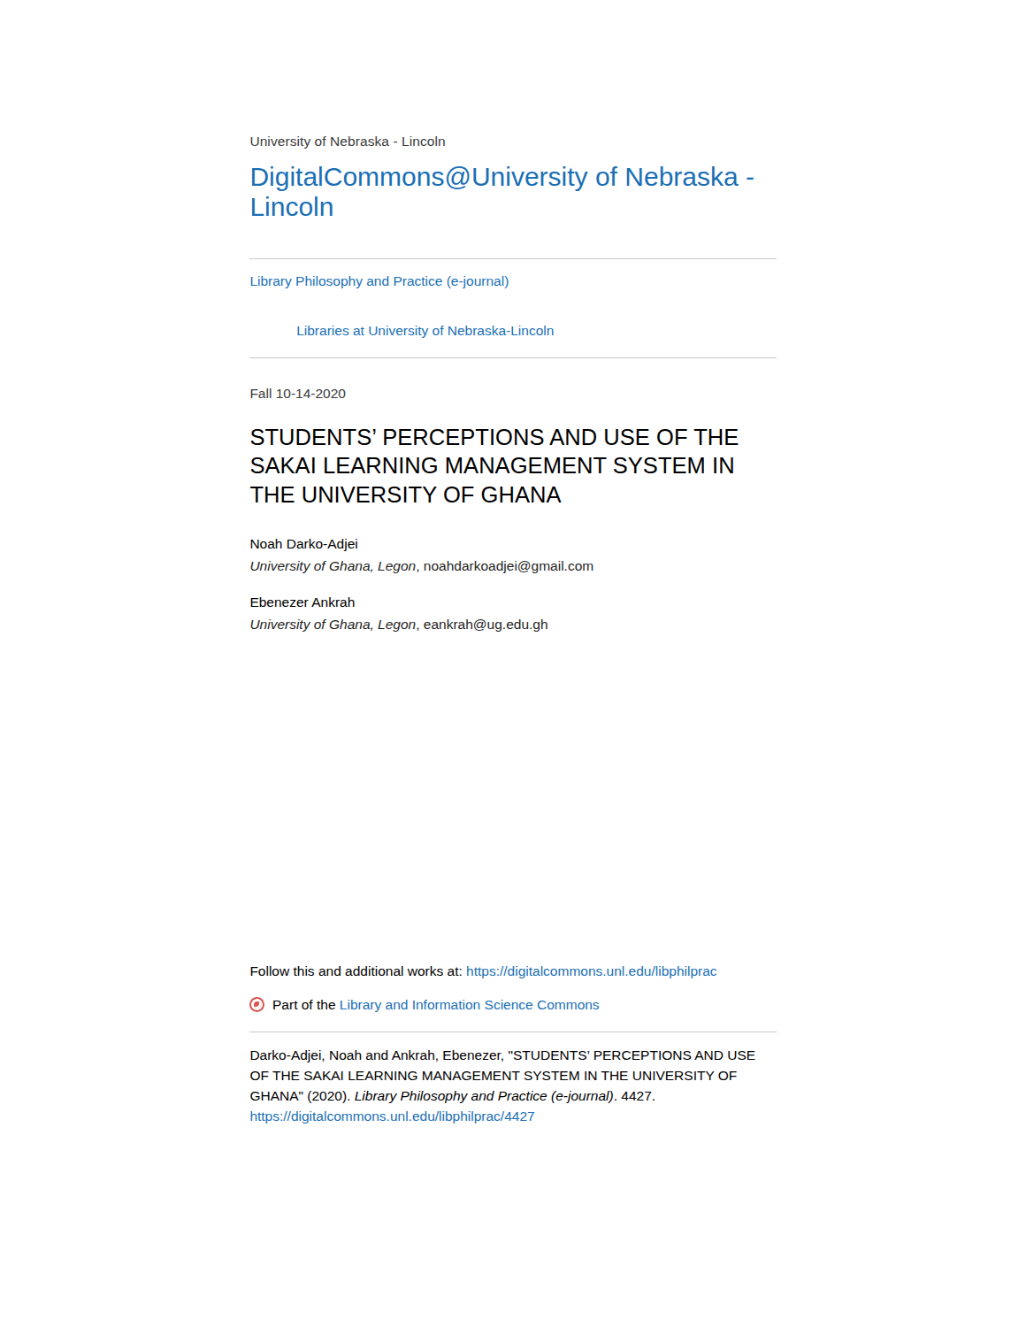University of Nebraska - Lincoln
DigitalCommons@University of Nebraska - Lincoln
Library Philosophy and Practice (e-journal) Libraries at University of Nebraska-Lincoln
Fall 10-14-2020
STUDENTS’ PERCEPTIONS AND USE OF THE SAKAI LEARNING MANAGEMENT SYSTEM IN THE UNIVERSITY OF GHANA
Noah Darko-Adjei University of Ghana, Legon, noahdarkoadjei@gmail.com
Ebenezer Ankrah University of Ghana, Legon, eankrah@ug.edu.gh
Follow this and additional works at: https://digitalcommons.unl.edu/libphilprac
Part of the Library and Information Science Commons
Darko-Adjei, Noah and Ankrah, Ebenezer, "STUDENTS’ PERCEPTIONS AND USE OF THE SAKAI LEARNING MANAGEMENT SYSTEM IN THE UNIVERSITY OF GHANA" (2020). Library Philosophy and Practice (e-journal). 4427.
https://digitalcommons.unl.edu/libphilprac/4427